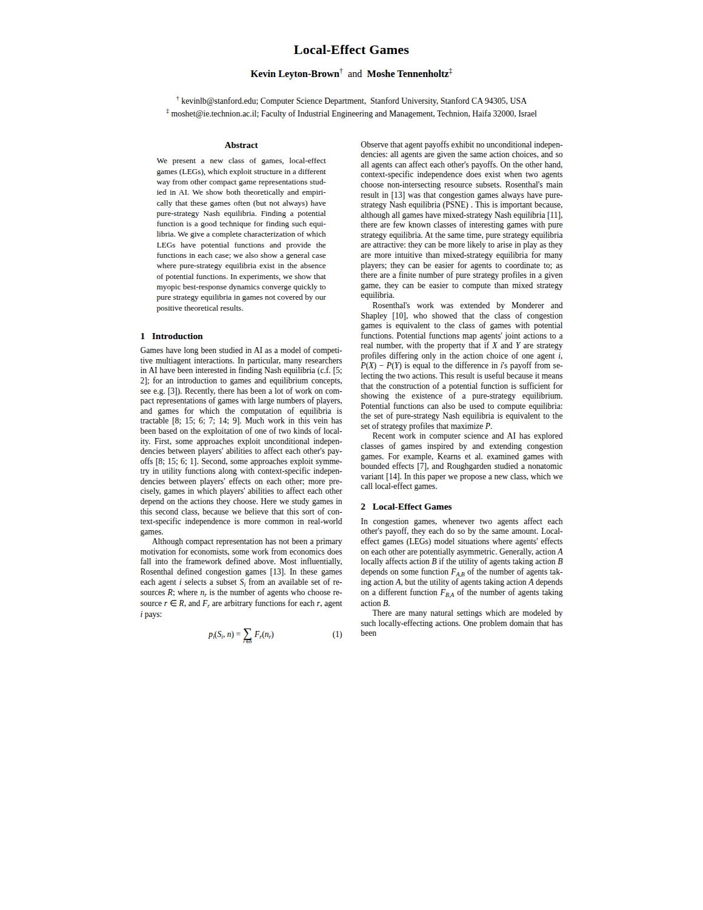Local-Effect Games
Kevin Leyton-Brown† and Moshe Tennenholtz‡
† kevinlb@stanford.edu; Computer Science Department, Stanford University, Stanford CA 94305, USA
‡ moshet@ie.technion.ac.il; Faculty of Industrial Engineering and Management, Technion, Haifa 32000, Israel
Abstract
We present a new class of games, local-effect games (LEGs), which exploit structure in a different way from other compact game representations studied in AI. We show both theoretically and empirically that these games often (but not always) have pure-strategy Nash equilibria. Finding a potential function is a good technique for finding such equilibria. We give a complete characterization of which LEGs have potential functions and provide the functions in each case; we also show a general case where pure-strategy equilibria exist in the absence of potential functions. In experiments, we show that myopic best-response dynamics converge quickly to pure strategy equilibria in games not covered by our positive theoretical results.
1 Introduction
Games have long been studied in AI as a model of competitive multiagent interactions. In particular, many researchers in AI have been interested in finding Nash equilibria (c.f. [5; 2]; for an introduction to games and equilibrium concepts, see e.g. [3]). Recently, there has been a lot of work on compact representations of games with large numbers of players, and games for which the computation of equilibria is tractable [8; 15; 6; 7; 14; 9]. Much work in this vein has been based on the exploitation of one of two kinds of locality. First, some approaches exploit unconditional independencies between players' abilities to affect each other's payoffs [8; 15; 6; 1]. Second, some approaches exploit symmetry in utility functions along with context-specific independencies between players' effects on each other; more precisely, games in which players' abilities to affect each other depend on the actions they choose. Here we study games in this second class, because we believe that this sort of context-specific independence is more common in real-world games.
Although compact representation has not been a primary motivation for economists, some work from economics does fall into the framework defined above. Most influentially, Rosenthal defined congestion games [13]. In these games each agent i selects a subset Si from an available set of resources R; where nr is the number of agents who choose resource r ∈ R, and Fr are arbitrary functions for each r, agent i pays:
pi(Si, n) = ∑r∈S Fr(nr)
(1)
Observe that agent payoffs exhibit no unconditional independencies: all agents are given the same action choices, and so all agents can affect each other's payoffs. On the other hand, context-specific independence does exist when two agents choose non-intersecting resource subsets. Rosenthal's main result in [13] was that congestion games always have pure-strategy Nash equilibria (PSNE) . This is important because, although all games have mixed-strategy Nash equilibria [11], there are few known classes of interesting games with pure strategy equilibria. At the same time, pure strategy equilibria are attractive: they can be more likely to arise in play as they are more intuitive than mixed-strategy equilibria for many players; they can be easier for agents to coordinate to; as there are a finite number of pure strategy profiles in a given game, they can be easier to compute than mixed strategy equilibria.
Rosenthal's work was extended by Monderer and Shapley [10], who showed that the class of congestion games is equivalent to the class of games with potential functions. Potential functions map agents' joint actions to a real number, with the property that if X and Y are strategy profiles differing only in the action choice of one agent i, P(X) − P(Y) is equal to the difference in i's payoff from selecting the two actions. This result is useful because it means that the construction of a potential function is sufficient for showing the existence of a pure-strategy equilibrium. Potential functions can also be used to compute equilibria: the set of pure-strategy Nash equilibria is equivalent to the set of strategy profiles that maximize P.
Recent work in computer science and AI has explored classes of games inspired by and extending congestion games. For example, Kearns et al. examined games with bounded effects [7], and Roughgarden studied a nonatomic variant [14]. In this paper we propose a new class, which we call local-effect games.
2 Local-Effect Games
In congestion games, whenever two agents affect each other's payoff, they each do so by the same amount. Local-effect games (LEGs) model situations where agents' effects on each other are potentially asymmetric. Generally, action A locally affects action B if the utility of agents taking action B depends on some function FA,B of the number of agents taking action A, but the utility of agents taking action A depends on a different function FB,A of the number of agents taking action B.
There are many natural settings which are modeled by such locally-effecting actions. One problem domain that has been